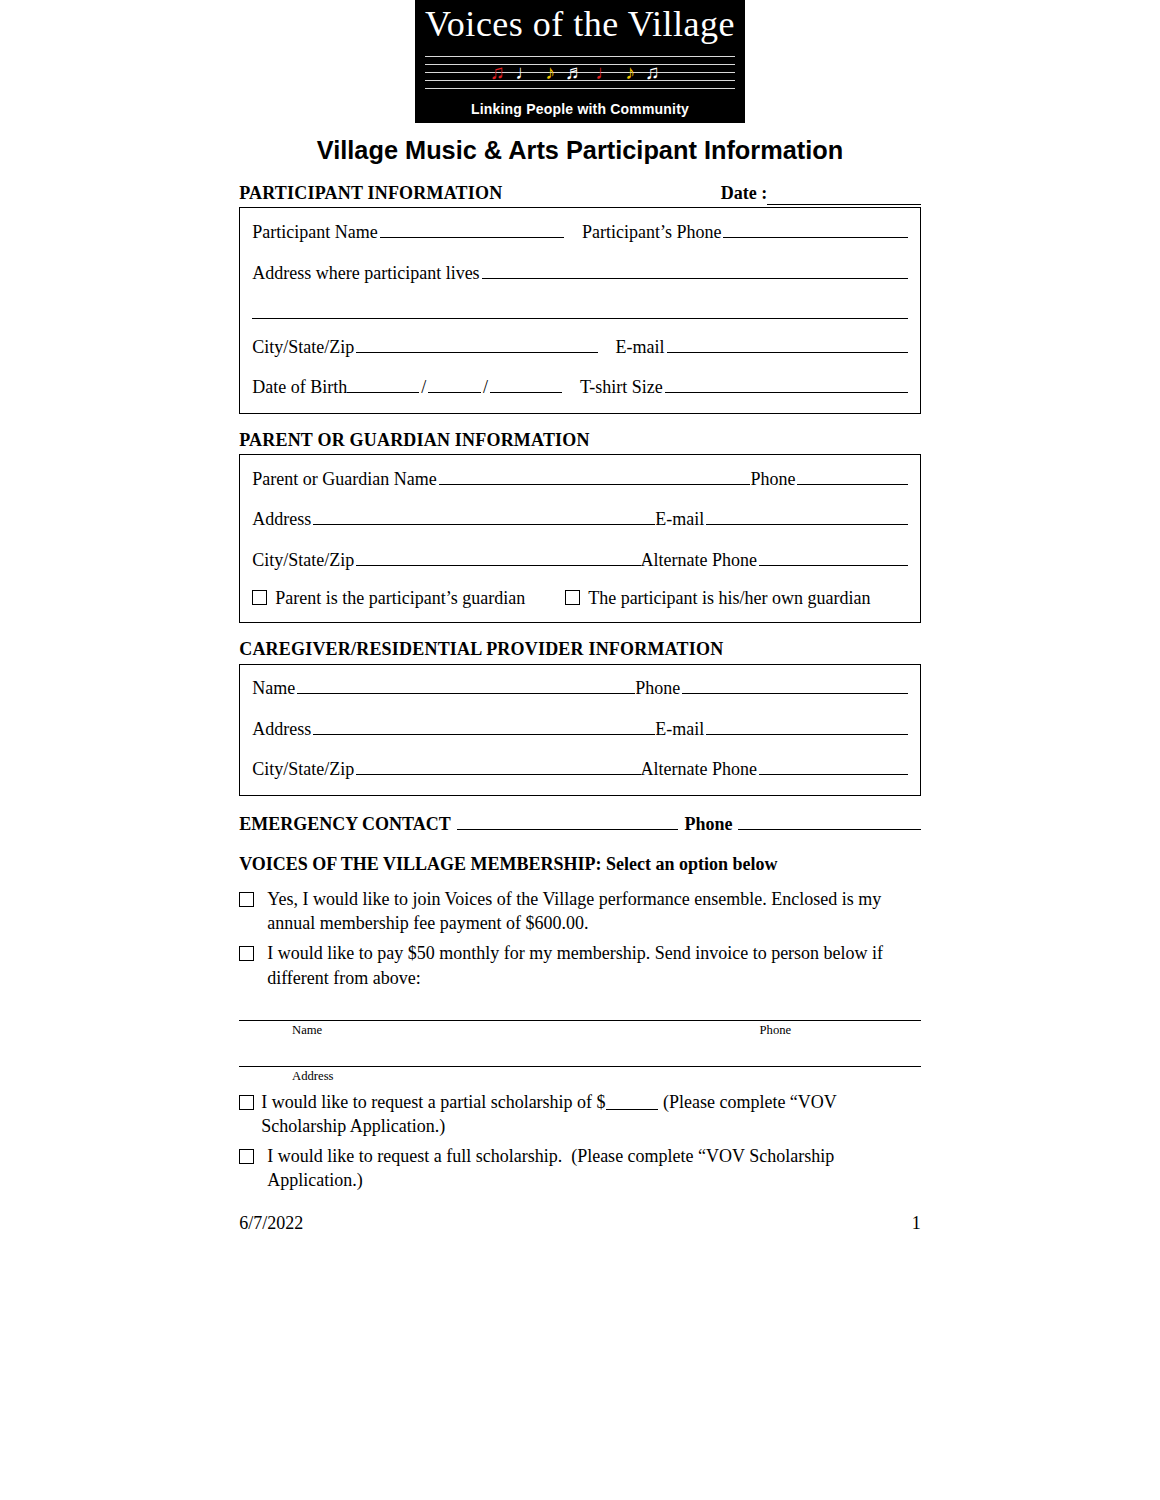Voices of the Village
♫♩♪♬♩♪♫
Linking People with Community
Village Music & Arts Participant Information
PARTICIPANT INFORMATION Date :
Participant Name
Participant’s Phone
Address where participant lives
City/State/Zip
E-mail
Date of Birth / /
T-shirt Size
PARENT OR GUARDIAN INFORMATION
Parent or Guardian Name
Phone
Address
E-mail
City/State/Zip
Alternate Phone
Parent is the participant’s guardian The participant is his/her own guardian
CAREGIVER/RESIDENTIAL PROVIDER INFORMATION
Name
Phone
Address
E-mail
City/State/Zip
Alternate Phone
EMERGENCY CONTACT Phone
VOICES OF THE VILLAGE MEMBERSHIP: Select an option below
Yes, I would like to join Voices of the Village performance ensemble. Enclosed is my annual membership fee payment of $600.00.
I would like to pay $50 monthly for my membership. Send invoice to person below if different from above:
Name Phone
Address
I would like to request a partial scholarship of $ (Please complete “VOV Scholarship Application.)
I would like to request a full scholarship. (Please complete “VOV Scholarship Application.)
6/7/2022 1